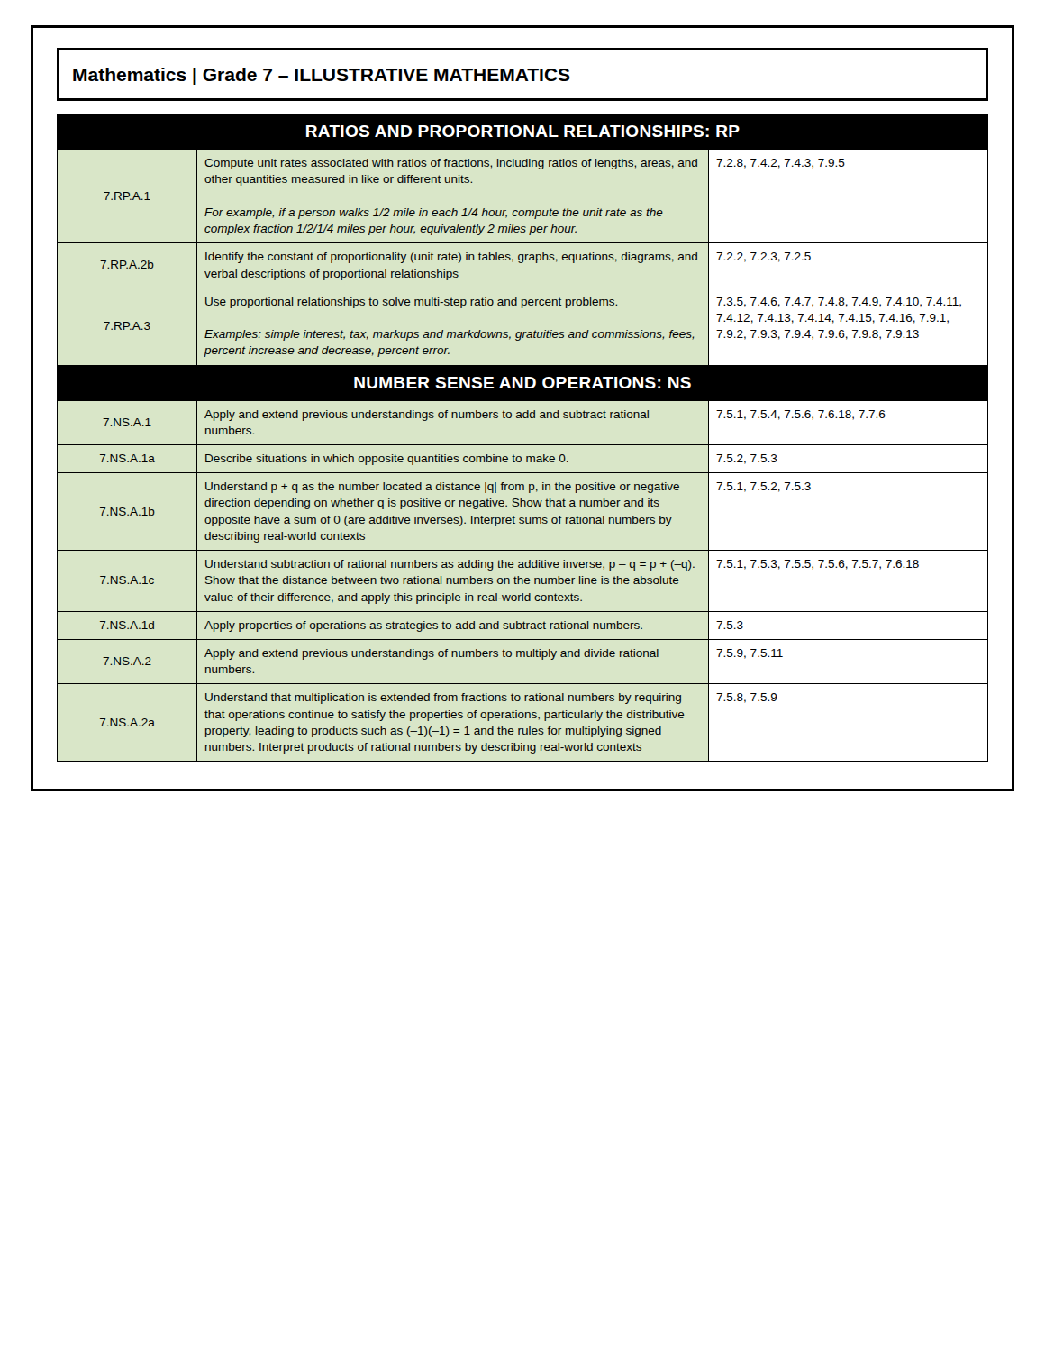Mathematics | Grade 7 – ILLUSTRATIVE MATHEMATICS
| RATIOS AND PROPORTIONAL RELATIONSHIPS: RP |
| --- |
| 7.RP.A.1 | Compute unit rates associated with ratios of fractions, including ratios of lengths, areas, and other quantities measured in like or different units. For example, if a person walks 1/2 mile in each 1/4 hour, compute the unit rate as the complex fraction 1/2/1/4 miles per hour, equivalently 2 miles per hour. | 7.2.8, 7.4.2, 7.4.3, 7.9.5 |
| 7.RP.A.2b | Identify the constant of proportionality (unit rate) in tables, graphs, equations, diagrams, and verbal descriptions of proportional relationships | 7.2.2, 7.2.3, 7.2.5 |
| 7.RP.A.3 | Use proportional relationships to solve multi-step ratio and percent problems. Examples: simple interest, tax, markups and markdowns, gratuities and commissions, fees, percent increase and decrease, percent error. | 7.3.5, 7.4.6, 7.4.7, 7.4.8, 7.4.9, 7.4.10, 7.4.11, 7.4.12, 7.4.13, 7.4.14, 7.4.15, 7.4.16, 7.9.1, 7.9.2, 7.9.3, 7.9.4, 7.9.6, 7.9.8, 7.9.13 |
| NUMBER SENSE AND OPERATIONS: NS |
| 7.NS.A.1 | Apply and extend previous understandings of numbers to add and subtract rational numbers. | 7.5.1, 7.5.4, 7.5.6, 7.6.18, 7.7.6 |
| 7.NS.A.1a | Describe situations in which opposite quantities combine to make 0. | 7.5.2, 7.5.3 |
| 7.NS.A.1b | Understand p + q as the number located a distance /q/ from p, in the positive or negative direction depending on whether q is positive or negative. Show that a number and its opposite have a sum of 0 (are additive inverses). Interpret sums of rational numbers by describing real-world contexts | 7.5.1, 7.5.2, 7.5.3 |
| 7.NS.A.1c | Understand subtraction of rational numbers as adding the additive inverse, p – q = p + (–q). Show that the distance between two rational numbers on the number line is the absolute value of their difference, and apply this principle in real-world contexts. | 7.5.1, 7.5.3, 7.5.5, 7.5.6, 7.5.7, 7.6.18 |
| 7.NS.A.1d | Apply properties of operations as strategies to add and subtract rational numbers. | 7.5.3 |
| 7.NS.A.2 | Apply and extend previous understandings of numbers to multiply and divide rational numbers. | 7.5.9, 7.5.11 |
| 7.NS.A.2a | Understand that multiplication is extended from fractions to rational numbers by requiring that operations continue to satisfy the properties of operations, particularly the distributive property, leading to products such as (–1)(–1) = 1 and the rules for multiplying signed numbers. Interpret products of rational numbers by describing real-world contexts | 7.5.8, 7.5.9 |